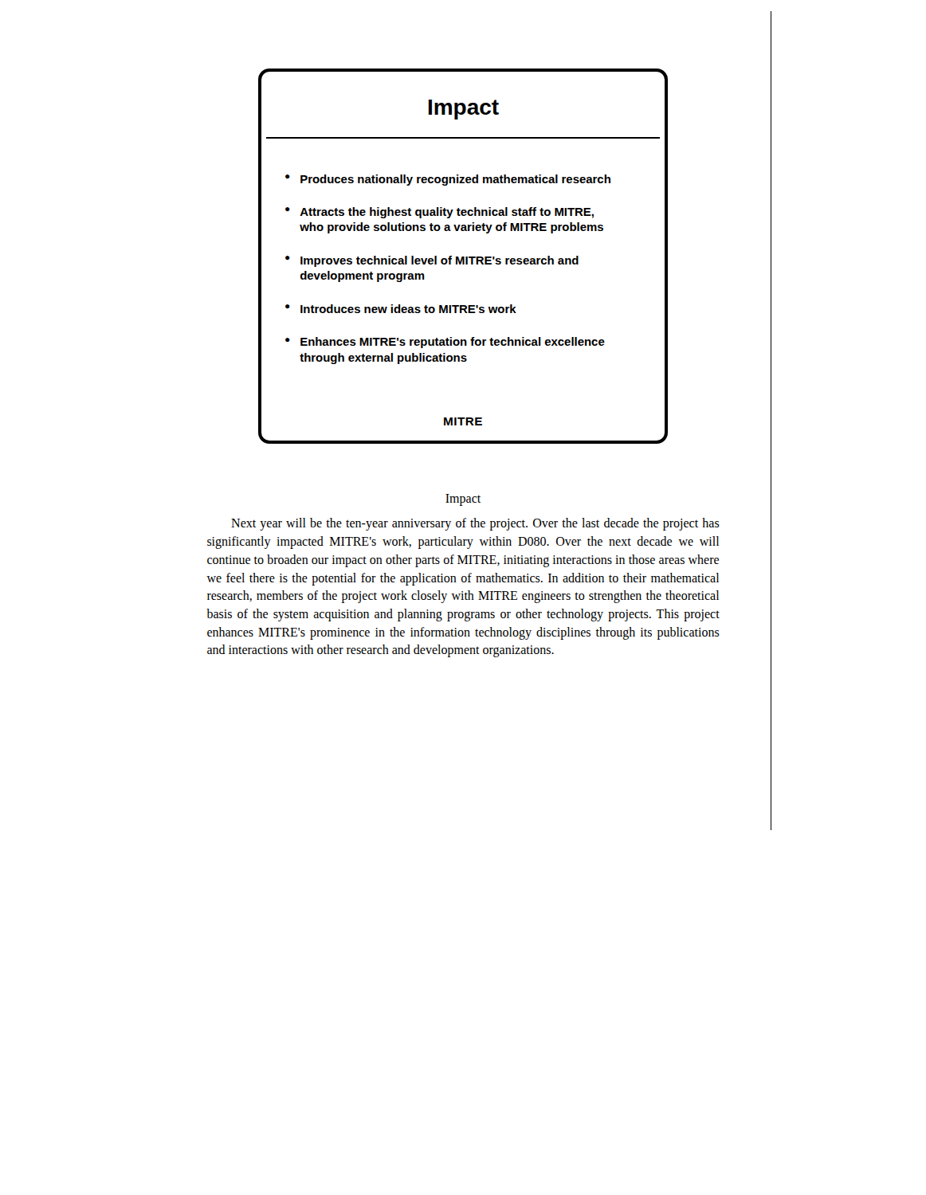Impact
Produces nationally recognized mathematical research
Attracts the highest quality technical staff to MITRE,
who provide solutions to a variety of MITRE problems
Improves technical level of MITRE's research and
development program
Introduces new ideas to MITRE's work
Enhances MITRE's reputation for technical excellence
through external publications
MITRE
Impact
Next year will be the ten-year anniversary of the project. Over the last decade the project has significantly impacted MITRE's work, particulary within D080. Over the next decade we will continue to broaden our impact on other parts of MITRE, initiating interactions in those areas where we feel there is the potential for the application of mathematics. In addition to their mathematical research, members of the project work closely with MITRE engineers to strengthen the theoretical basis of the system acquisition and planning programs or other technology projects. This project enhances MITRE's prominence in the information technology disciplines through its publications and interactions with other research and development organizations.